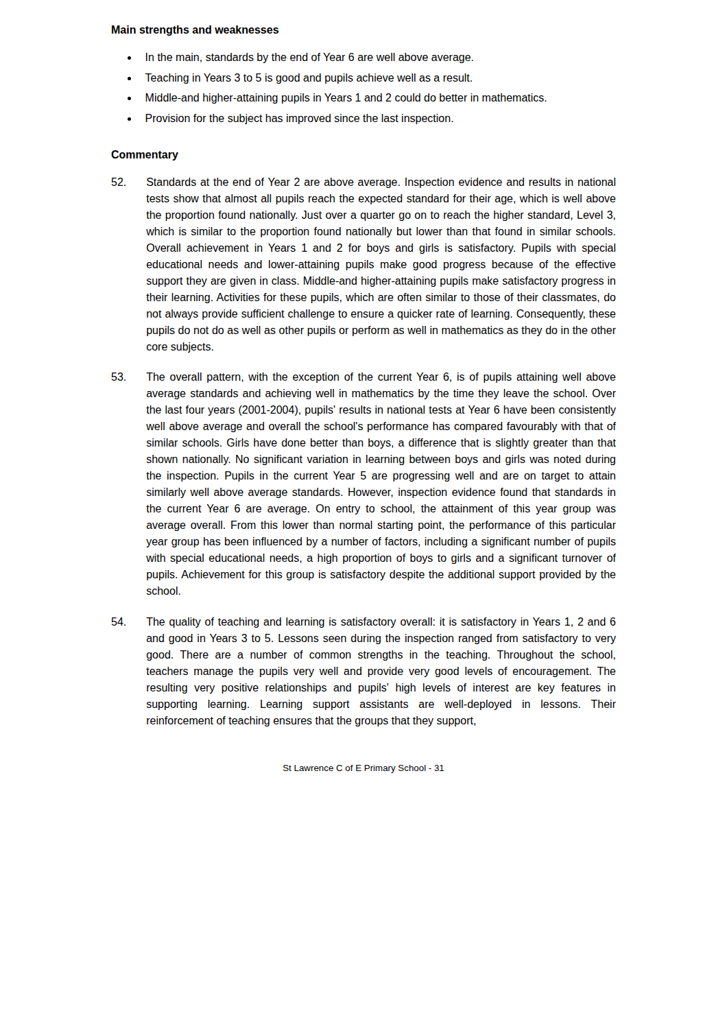Main strengths and weaknesses
In the main, standards by the end of Year 6 are well above average.
Teaching in Years 3 to 5 is good and pupils achieve well as a result.
Middle-and higher-attaining pupils in Years 1 and 2 could do better in mathematics.
Provision for the subject has improved since the last inspection.
Commentary
Standards at the end of Year 2 are above average. Inspection evidence and results in national tests show that almost all pupils reach the expected standard for their age, which is well above the proportion found nationally. Just over a quarter go on to reach the higher standard, Level 3, which is similar to the proportion found nationally but lower than that found in similar schools. Overall achievement in Years 1 and 2 for boys and girls is satisfactory. Pupils with special educational needs and lower-attaining pupils make good progress because of the effective support they are given in class. Middle-and higher-attaining pupils make satisfactory progress in their learning. Activities for these pupils, which are often similar to those of their classmates, do not always provide sufficient challenge to ensure a quicker rate of learning. Consequently, these pupils do not do as well as other pupils or perform as well in mathematics as they do in the other core subjects.
The overall pattern, with the exception of the current Year 6, is of pupils attaining well above average standards and achieving well in mathematics by the time they leave the school. Over the last four years (2001-2004), pupils' results in national tests at Year 6 have been consistently well above average and overall the school's performance has compared favourably with that of similar schools. Girls have done better than boys, a difference that is slightly greater than that shown nationally. No significant variation in learning between boys and girls was noted during the inspection. Pupils in the current Year 5 are progressing well and are on target to attain similarly well above average standards. However, inspection evidence found that standards in the current Year 6 are average. On entry to school, the attainment of this year group was average overall. From this lower than normal starting point, the performance of this particular year group has been influenced by a number of factors, including a significant number of pupils with special educational needs, a high proportion of boys to girls and a significant turnover of pupils. Achievement for this group is satisfactory despite the additional support provided by the school.
The quality of teaching and learning is satisfactory overall: it is satisfactory in Years 1, 2 and 6 and good in Years 3 to 5. Lessons seen during the inspection ranged from satisfactory to very good. There are a number of common strengths in the teaching. Throughout the school, teachers manage the pupils very well and provide very good levels of encouragement. The resulting very positive relationships and pupils' high levels of interest are key features in supporting learning. Learning support assistants are well-deployed in lessons. Their reinforcement of teaching ensures that the groups that they support,
St Lawrence C of E Primary School - 31